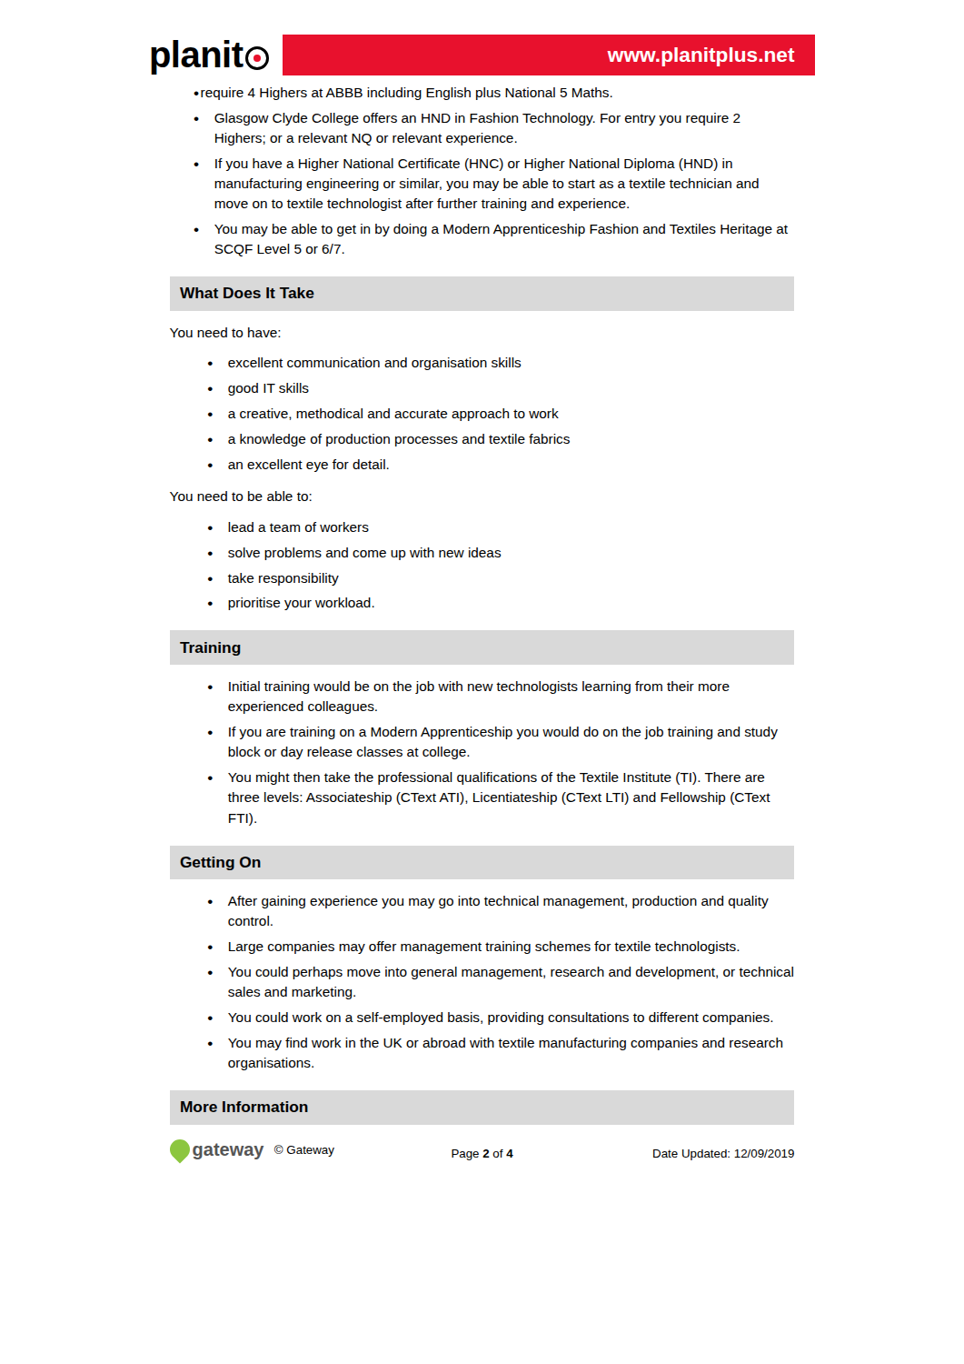planit
www.planitplus.net
require 4 Highers at ABBB including English plus National 5 Maths.
Glasgow Clyde College offers an HND in Fashion Technology. For entry you require 2 Highers; or a relevant NQ or relevant experience.
If you have a Higher National Certificate (HNC) or Higher National Diploma (HND) in manufacturing engineering or similar, you may be able to start as a textile technician and move on to textile technologist after further training and experience.
You may be able to get in by doing a Modern Apprenticeship Fashion and Textiles Heritage at SCQF Level 5 or 6/7.
What Does It Take
You need to have:
excellent communication and organisation skills
good IT skills
a creative, methodical and accurate approach to work
a knowledge of production processes and textile fabrics
an excellent eye for detail.
You need to be able to:
lead a team of workers
solve problems and come up with new ideas
take responsibility
prioritise your workload.
Training
Initial training would be on the job with new technologists learning from their more experienced colleagues.
If you are training on a Modern Apprenticeship you would do on the job training and study block or day release classes at college.
You might then take the professional qualifications of the Textile Institute (TI). There are three levels: Associateship (CText ATI), Licentiateship (CText LTI) and Fellowship (CText FTI).
Getting On
After gaining experience you may go into technical management, production and quality control.
Large companies may offer management training schemes for textile technologists.
You could perhaps move into general management, research and development, or technical sales and marketing.
You could work on a self-employed basis, providing consultations to different companies.
You may find work in the UK or abroad with textile manufacturing companies and research organisations.
More Information
gateway
© Gateway
Page 2 of 4
Date Updated: 12/09/2019